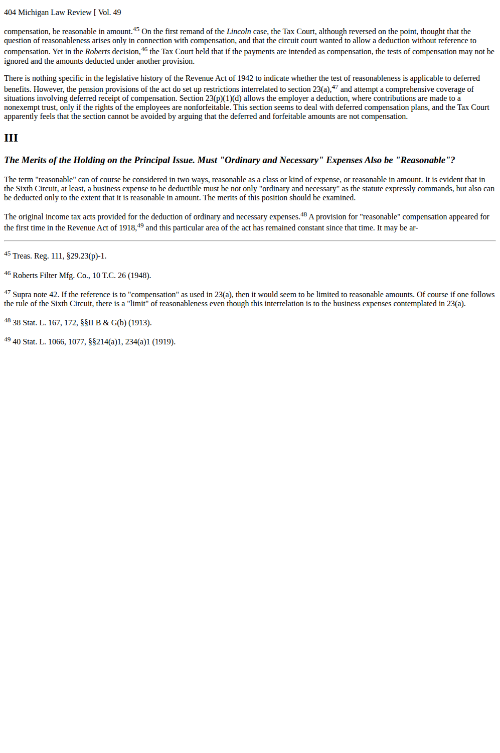404 Michigan Law Review [ Vol. 49
compensation, be reasonable in amount.45 On the first remand of the Lincoln case, the Tax Court, although reversed on the point, thought that the question of reasonableness arises only in connection with compensation, and that the circuit court wanted to allow a deduction without reference to compensation. Yet in the Roberts decision,46 the Tax Court held that if the payments are intended as compensation, the tests of compensation may not be ignored and the amounts deducted under another provision.
There is nothing specific in the legislative history of the Revenue Act of 1942 to indicate whether the test of reasonableness is applicable to deferred benefits. However, the pension provisions of the act do set up restrictions interrelated to section 23(a),47 and attempt a comprehensive coverage of situations involving deferred receipt of compensation. Section 23(p)(1)(d) allows the employer a deduction, where contributions are made to a nonexempt trust, only if the rights of the employees are nonforfeitable. This section seems to deal with deferred compensation plans, and the Tax Court apparently feels that the section cannot be avoided by arguing that the deferred and forfeitable amounts are not compensation.
III
The Merits of the Holding on the Principal Issue. Must "Ordinary and Necessary" Expenses Also be "Reasonable"?
The term "reasonable" can of course be considered in two ways, reasonable as a class or kind of expense, or reasonable in amount. It is evident that in the Sixth Circuit, at least, a business expense to be deductible must be not only "ordinary and necessary" as the statute expressly commands, but also can be deducted only to the extent that it is reasonable in amount. The merits of this position should be examined.
The original income tax acts provided for the deduction of ordinary and necessary expenses.48 A provision for "reasonable" compensation appeared for the first time in the Revenue Act of 1918,49 and this particular area of the act has remained constant since that time. It may be ar-
45 Treas. Reg. 111, §29.23(p)-1.
46 Roberts Filter Mfg. Co., 10 T.C. 26 (1948).
47 Supra note 42. If the reference is to "compensation" as used in 23(a), then it would seem to be limited to reasonable amounts. Of course if one follows the rule of the Sixth Circuit, there is a "limit" of reasonableness even though this interrelation is to the business expenses contemplated in 23(a).
48 38 Stat. L. 167, 172, §§II B & G(b) (1913).
49 40 Stat. L. 1066, 1077, §§214(a)1, 234(a)1 (1919).